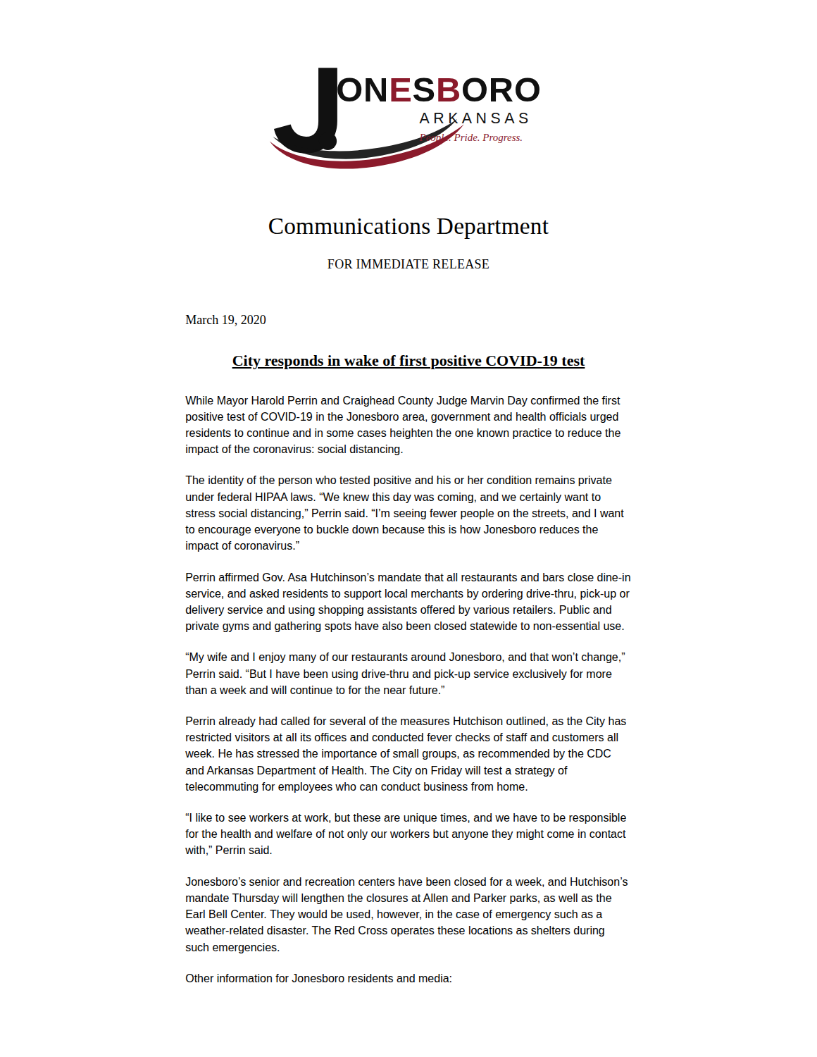ONESBORO ARKANSAS People. Pride. Progress.
Communications Department
FOR IMMEDIATE RELEASE
March 19, 2020
City responds in wake of first positive COVID-19 test
While Mayor Harold Perrin and Craighead County Judge Marvin Day confirmed the first positive test of COVID-19 in the Jonesboro area, government and health officials urged residents to continue and in some cases heighten the one known practice to reduce the impact of the coronavirus: social distancing.
The identity of the person who tested positive and his or her condition remains private under federal HIPAA laws. “We knew this day was coming, and we certainly want to stress social distancing,” Perrin said. “I’m seeing fewer people on the streets, and I want to encourage everyone to buckle down because this is how Jonesboro reduces the impact of coronavirus.”
Perrin affirmed Gov. Asa Hutchinson’s mandate that all restaurants and bars close dine-in service, and asked residents to support local merchants by ordering drive-thru, pick-up or delivery service and using shopping assistants offered by various retailers. Public and private gyms and gathering spots have also been closed statewide to non-essential use.
“My wife and I enjoy many of our restaurants around Jonesboro, and that won’t change,” Perrin said. “But I have been using drive-thru and pick-up service exclusively for more than a week and will continue to for the near future.”
Perrin already had called for several of the measures Hutchison outlined, as the City has restricted visitors at all its offices and conducted fever checks of staff and customers all week. He has stressed the importance of small groups, as recommended by the CDC and Arkansas Department of Health. The City on Friday will test a strategy of telecommuting for employees who can conduct business from home.
“I like to see workers at work, but these are unique times, and we have to be responsible for the health and welfare of not only our workers but anyone they might come in contact with,” Perrin said.
Jonesboro’s senior and recreation centers have been closed for a week, and Hutchison’s mandate Thursday will lengthen the closures at Allen and Parker parks, as well as the Earl Bell Center. They would be used, however, in the case of emergency such as a weather-related disaster. The Red Cross operates these locations as shelters during such emergencies.
Other information for Jonesboro residents and media: